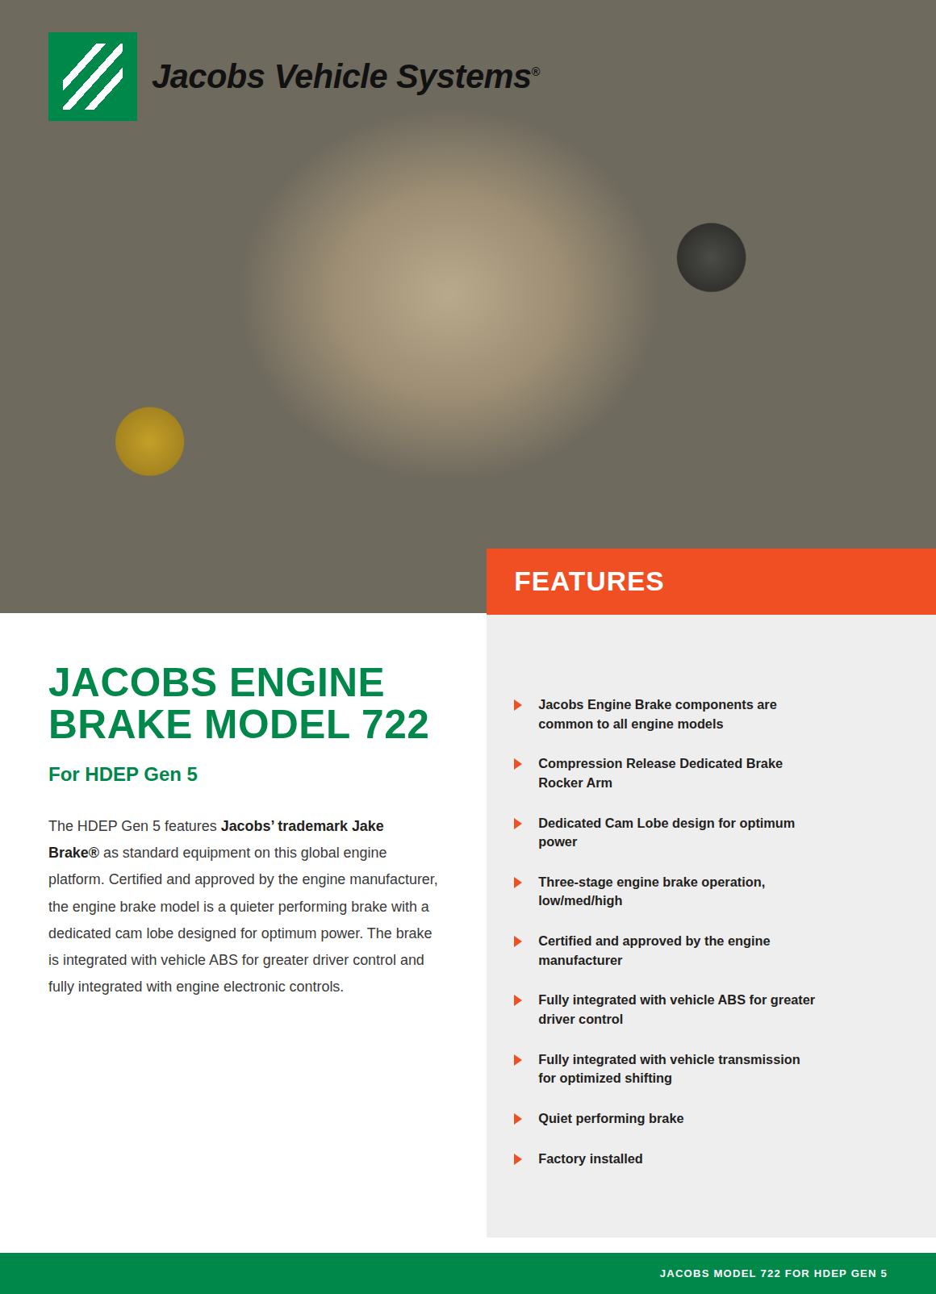Jacobs Vehicle Systems®
Jacobs Engine
Brake Model 722
For HDEP Gen 5
The HDEP Gen 5 features Jacobs’ trademark Jake Brake® as standard equipment on this global engine platform. Certified and approved by the engine manufacturer, the engine brake model is a quieter performing brake with a dedicated cam lobe designed for optimum power. The brake is integrated with vehicle ABS for greater driver control and fully integrated with engine electronic controls.
Features
Jacobs Engine Brake components are common to all engine models
Compression Release Dedicated Brake Rocker Arm
Dedicated Cam Lobe design for optimum power
Three-stage engine brake operation, low/med/high
Certified and approved by the engine manufacturer
Fully integrated with vehicle ABS for greater driver control
Fully integrated with vehicle transmission for optimized shifting
Quiet performing brake
Factory installed
Jacobs Model 722 for HDEP Gen 5